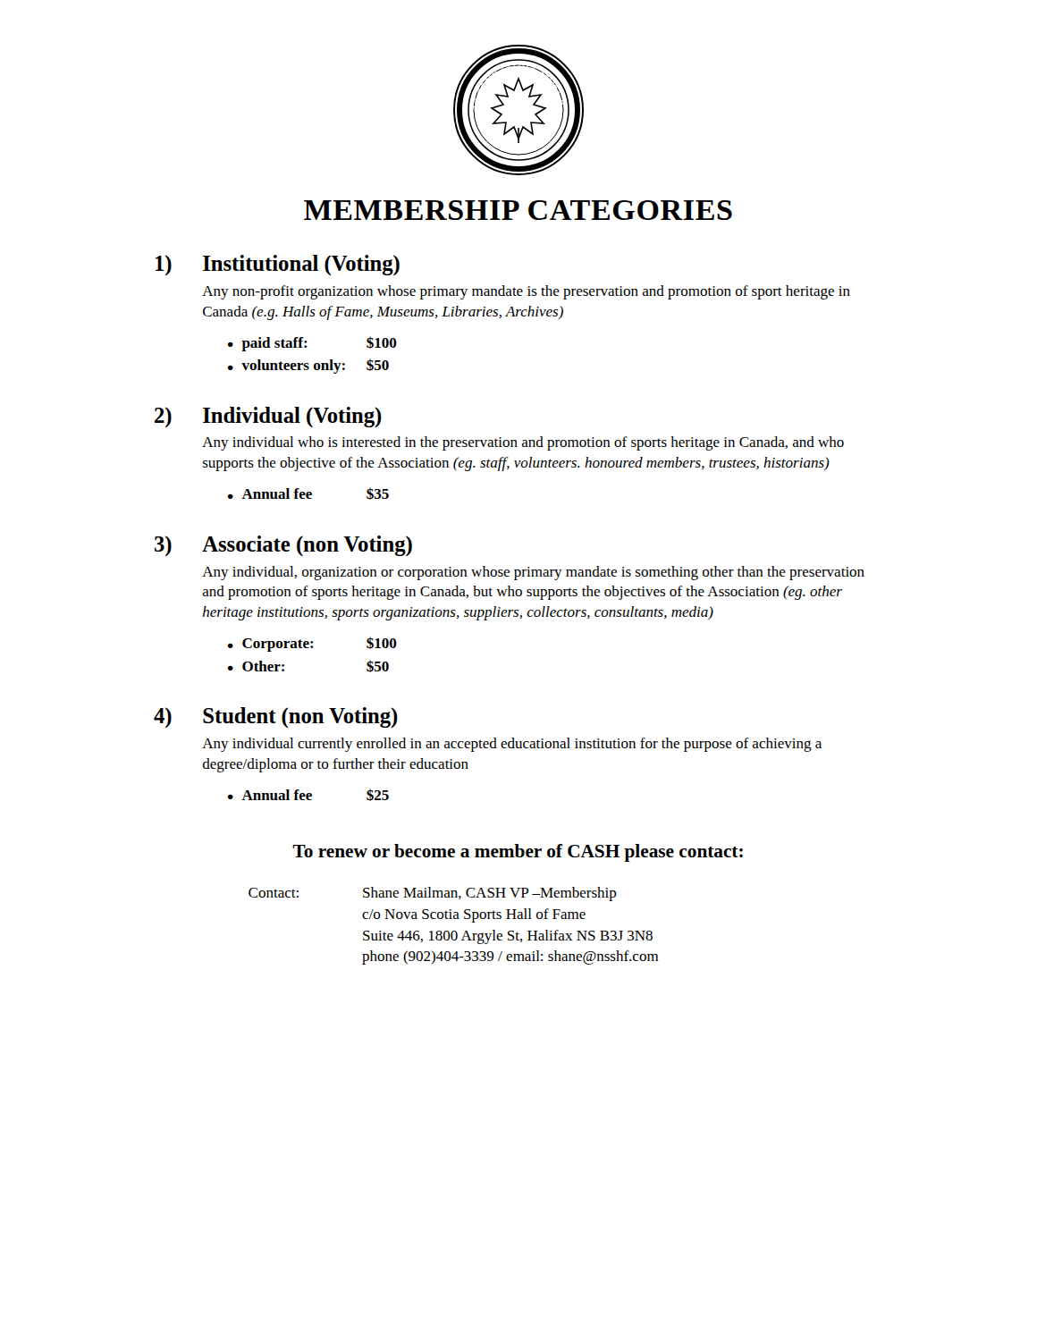CANADIAN ASSOCIATION SPORT HERITAGE SINCE 1979
MEMBERSHIP CATEGORIES
1)
Institutional (Voting)
Any non-profit organization whose primary mandate is the preservation and promotion of sport heritage in Canada (e.g. Halls of Fame, Museums, Libraries, Archives)
paid staff:$100
volunteers only:$50
2)
Individual (Voting)
Any individual who is interested in the preservation and promotion of sports heritage in Canada, and who supports the objective of the Association (eg. staff, volunteers. honoured members, trustees, historians)
Annual fee$35
3)
Associate (non Voting)
Any individual, organization or corporation whose primary mandate is something other than the preservation and promotion of sports heritage in Canada, but who supports the objectives of the Association (eg. other heritage institutions, sports organizations, suppliers, collectors, consultants, media)
Corporate:$100
Other:$50
4)
Student (non Voting)
Any individual currently enrolled in an accepted educational institution for the purpose of achieving a degree/diploma or to further their education
Annual fee$25
To renew or become a member of CASH please contact:
Contact:
Shane Mailman, CASH VP –Membership
c/o Nova Scotia Sports Hall of Fame
Suite 446, 1800 Argyle St, Halifax NS B3J 3N8
phone (902)404-3339 / email: shane@nsshf.com